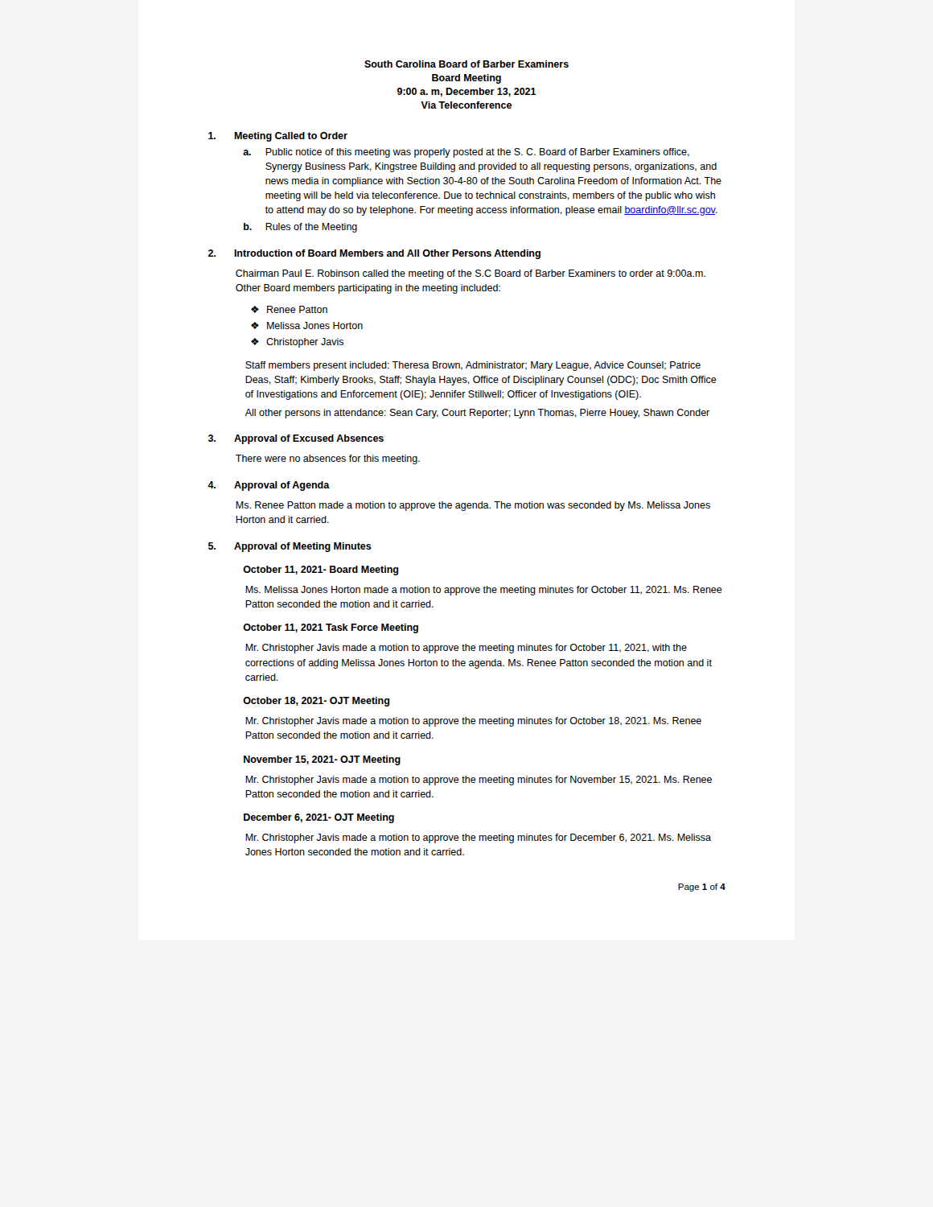South Carolina Board of Barber Examiners
Board Meeting
9:00 a. m, December 13, 2021
Via Teleconference
1. Meeting Called to Order
a. Public notice of this meeting was properly posted at the S. C. Board of Barber Examiners office, Synergy Business Park, Kingstree Building and provided to all requesting persons, organizations, and news media in compliance with Section 30-4-80 of the South Carolina Freedom of Information Act. The meeting will be held via teleconference. Due to technical constraints, members of the public who wish to attend may do so by telephone. For meeting access information, please email boardinfo@llr.sc.gov.
b. Rules of the Meeting
2. Introduction of Board Members and All Other Persons Attending
Chairman Paul E. Robinson called the meeting of the S.C Board of Barber Examiners to order at 9:00a.m. Other Board members participating in the meeting included:
Renee Patton
Melissa Jones Horton
Christopher Javis
Staff members present included: Theresa Brown, Administrator; Mary League, Advice Counsel; Patrice Deas, Staff; Kimberly Brooks, Staff; Shayla Hayes, Office of Disciplinary Counsel (ODC); Doc Smith Office of Investigations and Enforcement (OIE); Jennifer Stillwell; Officer of Investigations (OIE).
All other persons in attendance: Sean Cary, Court Reporter; Lynn Thomas, Pierre Houey, Shawn Conder
3. Approval of Excused Absences
There were no absences for this meeting.
4. Approval of Agenda
Ms. Renee Patton made a motion to approve the agenda. The motion was seconded by Ms. Melissa Jones Horton and it carried.
5. Approval of Meeting Minutes
October 11, 2021- Board Meeting
Ms. Melissa Jones Horton made a motion to approve the meeting minutes for October 11, 2021. Ms. Renee Patton seconded the motion and it carried.
October 11, 2021 Task Force Meeting
Mr. Christopher Javis made a motion to approve the meeting minutes for October 11, 2021, with the corrections of adding Melissa Jones Horton to the agenda. Ms. Renee Patton seconded the motion and it carried.
October 18, 2021- OJT Meeting
Mr. Christopher Javis made a motion to approve the meeting minutes for October 18, 2021. Ms. Renee Patton seconded the motion and it carried.
November 15, 2021- OJT Meeting
Mr. Christopher Javis made a motion to approve the meeting minutes for November 15, 2021. Ms. Renee Patton seconded the motion and it carried.
December 6, 2021- OJT Meeting
Mr. Christopher Javis made a motion to approve the meeting minutes for December 6, 2021. Ms. Melissa Jones Horton seconded the motion and it carried.
Page 1 of 4